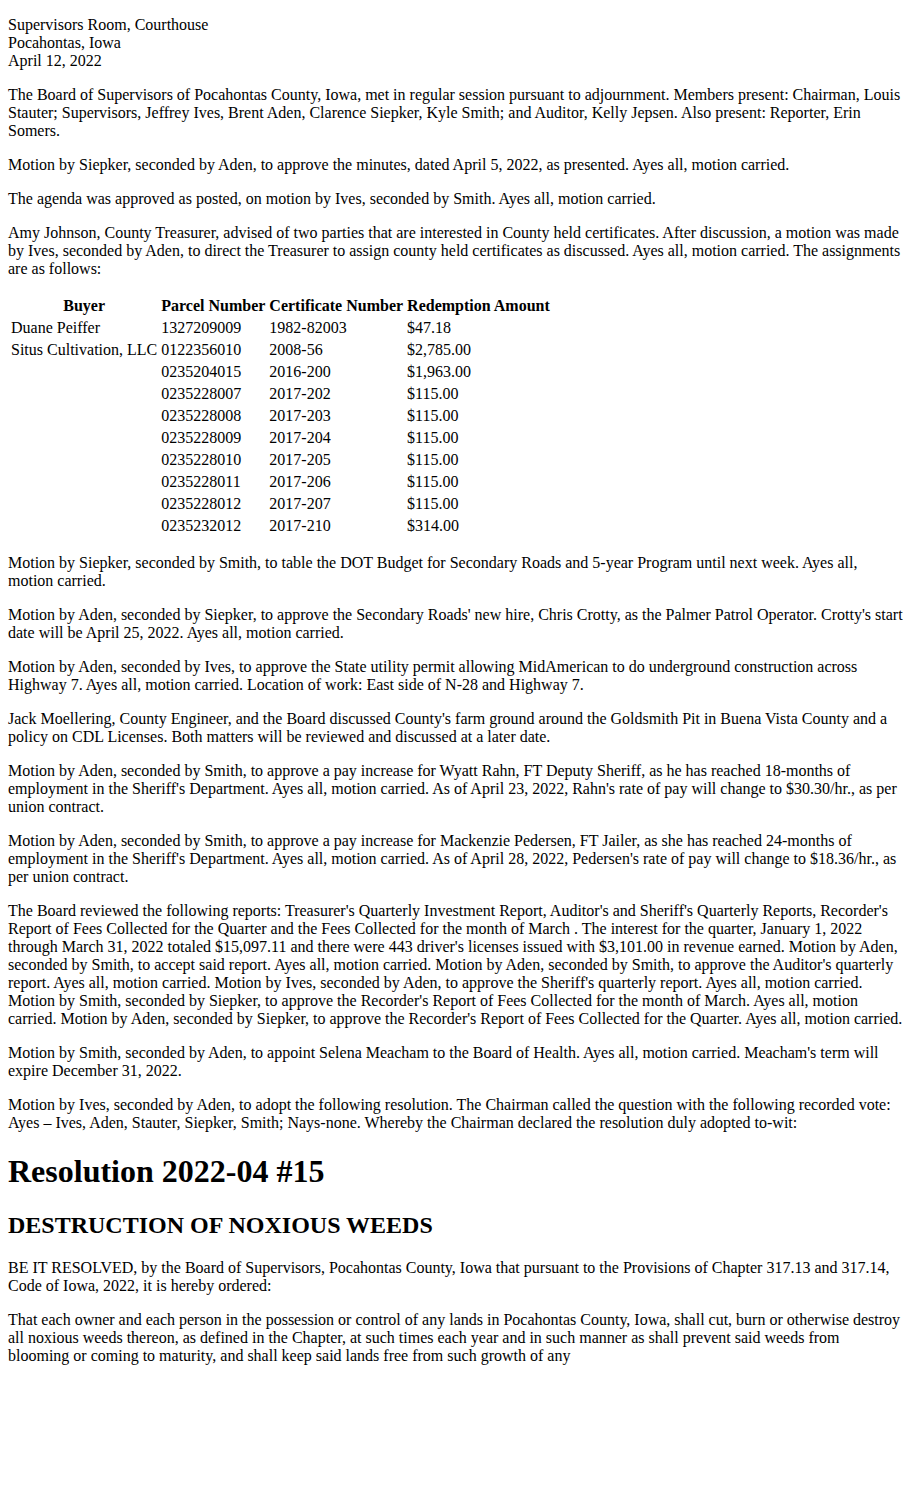Supervisors Room, Courthouse
Pocahontas, Iowa
April 12, 2022
The Board of Supervisors of Pocahontas County, Iowa, met in regular session pursuant to adjournment. Members present: Chairman, Louis Stauter; Supervisors, Jeffrey Ives, Brent Aden, Clarence Siepker, Kyle Smith; and Auditor, Kelly Jepsen. Also present: Reporter, Erin Somers.
Motion by Siepker, seconded by Aden, to approve the minutes, dated April 5, 2022, as presented. Ayes all, motion carried.
The agenda was approved as posted, on motion by Ives, seconded by Smith. Ayes all, motion carried.
Amy Johnson, County Treasurer, advised of two parties that are interested in County held certificates. After discussion, a motion was made by Ives, seconded by Aden, to direct the Treasurer to assign county held certificates as discussed. Ayes all, motion carried. The assignments are as follows:
| Buyer | Parcel Number | Certificate Number | Redemption Amount |
| --- | --- | --- | --- |
| Duane Peiffer | 1327209009 | 1982-82003 | $47.18 |
| Situs Cultivation, LLC | 0122356010 | 2008-56 | $2,785.00 |
| | 0235204015 | 2016-200 | $1,963.00 |
| | 0235228007 | 2017-202 | $115.00 |
| | 0235228008 | 2017-203 | $115.00 |
| | 0235228009 | 2017-204 | $115.00 |
| | 0235228010 | 2017-205 | $115.00 |
| | 0235228011 | 2017-206 | $115.00 |
| | 0235228012 | 2017-207 | $115.00 |
| | 0235232012 | 2017-210 | $314.00 |
Motion by Siepker, seconded by Smith, to table the DOT Budget for Secondary Roads and 5-year Program until next week. Ayes all, motion carried.
Motion by Aden, seconded by Siepker, to approve the Secondary Roads' new hire, Chris Crotty, as the Palmer Patrol Operator. Crotty's start date will be April 25, 2022. Ayes all, motion carried.
Motion by Aden, seconded by Ives, to approve the State utility permit allowing MidAmerican to do underground construction across Highway 7. Ayes all, motion carried. Location of work: East side of N-28 and Highway 7.
Jack Moellering, County Engineer, and the Board discussed County's farm ground around the Goldsmith Pit in Buena Vista County and a policy on CDL Licenses. Both matters will be reviewed and discussed at a later date.
Motion by Aden, seconded by Smith, to approve a pay increase for Wyatt Rahn, FT Deputy Sheriff, as he has reached 18-months of employment in the Sheriff's Department. Ayes all, motion carried. As of April 23, 2022, Rahn's rate of pay will change to $30.30/hr., as per union contract.
Motion by Aden, seconded by Smith, to approve a pay increase for Mackenzie Pedersen, FT Jailer, as she has reached 24-months of employment in the Sheriff's Department. Ayes all, motion carried. As of April 28, 2022, Pedersen's rate of pay will change to $18.36/hr., as per union contract.
The Board reviewed the following reports: Treasurer's Quarterly Investment Report, Auditor's and Sheriff's Quarterly Reports, Recorder's Report of Fees Collected for the Quarter and the Fees Collected for the month of March . The interest for the quarter, January 1, 2022 through March 31, 2022 totaled $15,097.11 and there were 443 driver's licenses issued with $3,101.00 in revenue earned. Motion by Aden, seconded by Smith, to accept said report. Ayes all, motion carried. Motion by Aden, seconded by Smith, to approve the Auditor's quarterly report. Ayes all, motion carried. Motion by Ives, seconded by Aden, to approve the Sheriff's quarterly report. Ayes all, motion carried. Motion by Smith, seconded by Siepker, to approve the Recorder's Report of Fees Collected for the month of March. Ayes all, motion carried. Motion by Aden, seconded by Siepker, to approve the Recorder's Report of Fees Collected for the Quarter. Ayes all, motion carried.
Motion by Smith, seconded by Aden, to appoint Selena Meacham to the Board of Health. Ayes all, motion carried. Meacham's term will expire December 31, 2022.
Motion by Ives, seconded by Aden, to adopt the following resolution. The Chairman called the question with the following recorded vote: Ayes – Ives, Aden, Stauter, Siepker, Smith; Nays-none. Whereby the Chairman declared the resolution duly adopted to-wit:
Resolution 2022-04 #15
DESTRUCTION OF NOXIOUS WEEDS
BE IT RESOLVED, by the Board of Supervisors, Pocahontas County, Iowa that pursuant to the Provisions of Chapter 317.13 and 317.14, Code of Iowa, 2022, it is hereby ordered:
That each owner and each person in the possession or control of any lands in Pocahontas County, Iowa, shall cut, burn or otherwise destroy all noxious weeds thereon, as defined in the Chapter, at such times each year and in such manner as shall prevent said weeds from blooming or coming to maturity, and shall keep said lands free from such growth of any